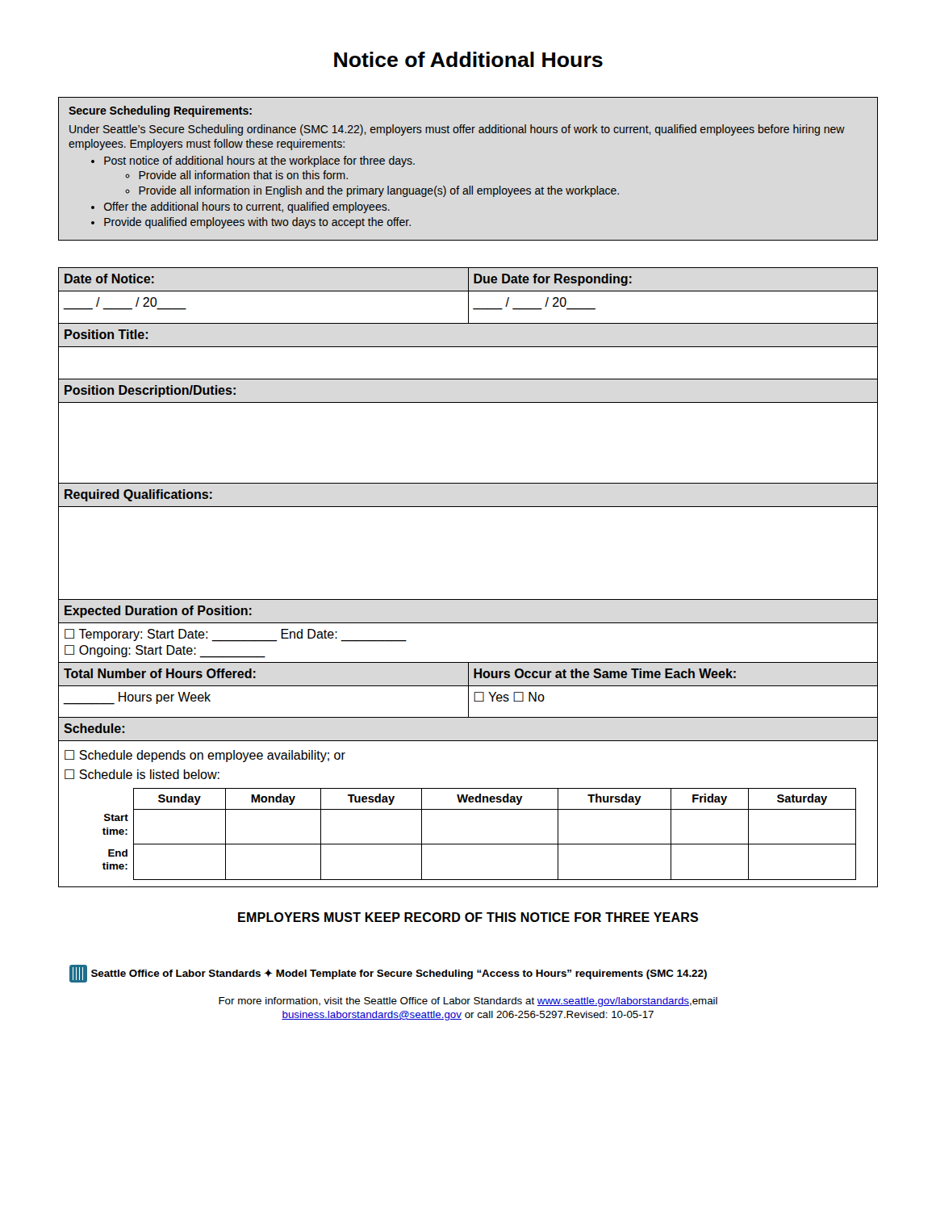Notice of Additional Hours
Secure Scheduling Requirements:
Under Seattle’s Secure Scheduling ordinance (SMC 14.22), employers must offer additional hours of work to current, qualified employees before hiring new employees. Employers must follow these requirements:
Post notice of additional hours at the workplace for three days.
Provide all information that is on this form.
Provide all information in English and the primary language(s) of all employees at the workplace.
Offer the additional hours to current, qualified employees.
Provide qualified employees with two days to accept the offer.
| Date of Notice: | Due Date for Responding: |
| ____ / ____ / 20____ | ____ / ____ / 20____ |
| Position Title: |
| Position Description/Duties: |
| Required Qualifications: |
| Expected Duration of Position: |
| ☐ Temporary: Start Date: _________ End Date: _________ ☐ Ongoing: Start Date: _________ |
| Total Number of Hours Offered: | Hours Occur at the Same Time Each Week: |
| _______ Hours per Week | ☐ Yes ☐ No |
| Schedule: |
| ☐ Schedule depends on employee availability; or ☐ Schedule is listed below: / / Sunday / Monday / Tuesday / Wednesday / Thursday / Friday / Saturday / / Start time: / / / / / / / / / End time: / / / / / / / / |
EMPLOYERS MUST KEEP RECORD OF THIS NOTICE FOR THREE YEARS
Seattle Office of Labor Standards ✦ Model Template for Secure Scheduling “Access to Hours” requirements (SMC 14.22)
For more information, visit the Seattle Office of Labor Standards at www.seattle.gov/laborstandards,email
business.laborstandards@seattle.gov or call 206-256-5297.Revised: 10-05-17